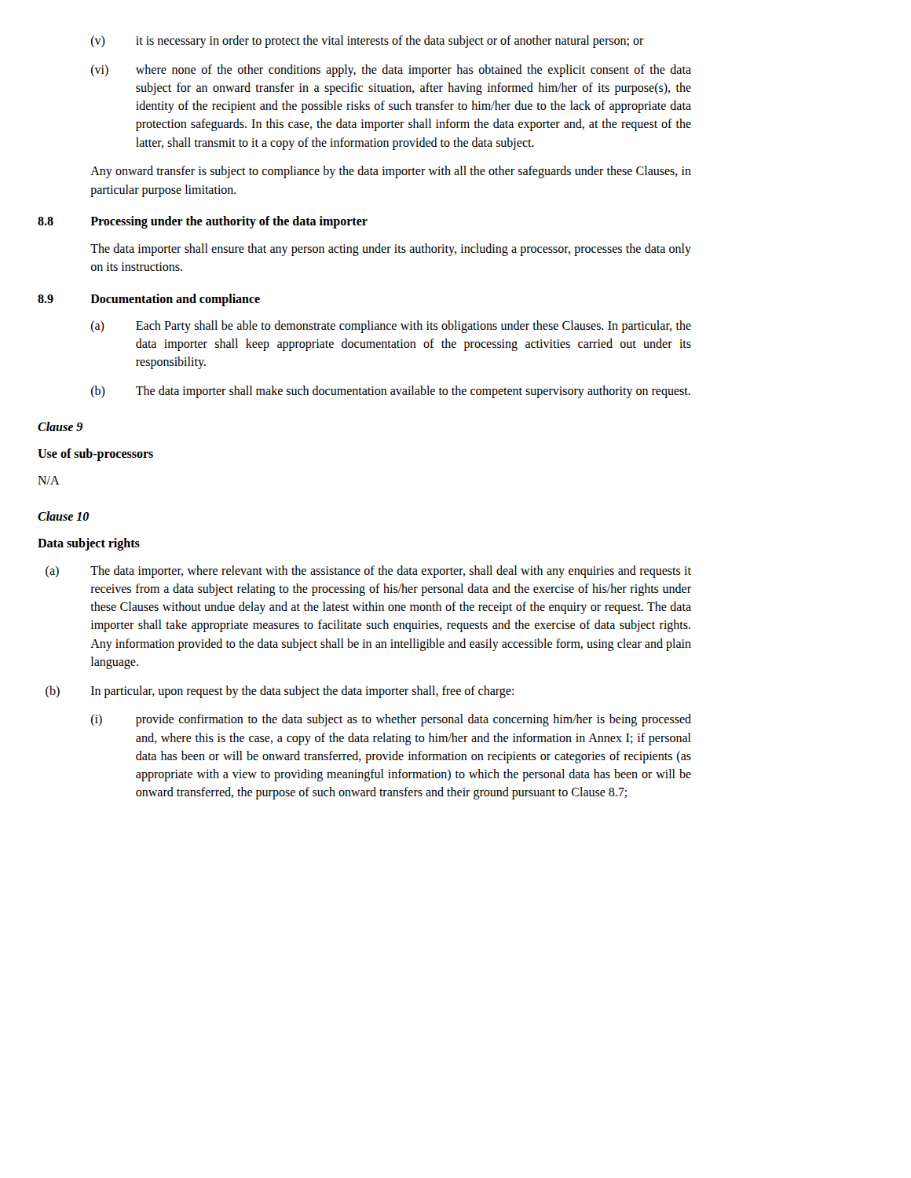(v) it is necessary in order to protect the vital interests of the data subject or of another natural person; or
(vi) where none of the other conditions apply, the data importer has obtained the explicit consent of the data subject for an onward transfer in a specific situation, after having informed him/her of its purpose(s), the identity of the recipient and the possible risks of such transfer to him/her due to the lack of appropriate data protection safeguards. In this case, the data importer shall inform the data exporter and, at the request of the latter, shall transmit to it a copy of the information provided to the data subject.
Any onward transfer is subject to compliance by the data importer with all the other safeguards under these Clauses, in particular purpose limitation.
8.8 Processing under the authority of the data importer
The data importer shall ensure that any person acting under its authority, including a processor, processes the data only on its instructions.
8.9 Documentation and compliance
(a) Each Party shall be able to demonstrate compliance with its obligations under these Clauses. In particular, the data importer shall keep appropriate documentation of the processing activities carried out under its responsibility.
(b) The data importer shall make such documentation available to the competent supervisory authority on request.
Clause 9
Use of sub-processors
N/A
Clause 10
Data subject rights
(a) The data importer, where relevant with the assistance of the data exporter, shall deal with any enquiries and requests it receives from a data subject relating to the processing of his/her personal data and the exercise of his/her rights under these Clauses without undue delay and at the latest within one month of the receipt of the enquiry or request. The data importer shall take appropriate measures to facilitate such enquiries, requests and the exercise of data subject rights. Any information provided to the data subject shall be in an intelligible and easily accessible form, using clear and plain language.
(b) In particular, upon request by the data subject the data importer shall, free of charge:
(i) provide confirmation to the data subject as to whether personal data concerning him/her is being processed and, where this is the case, a copy of the data relating to him/her and the information in Annex I; if personal data has been or will be onward transferred, provide information on recipients or categories of recipients (as appropriate with a view to providing meaningful information) to which the personal data has been or will be onward transferred, the purpose of such onward transfers and their ground pursuant to Clause 8.7;